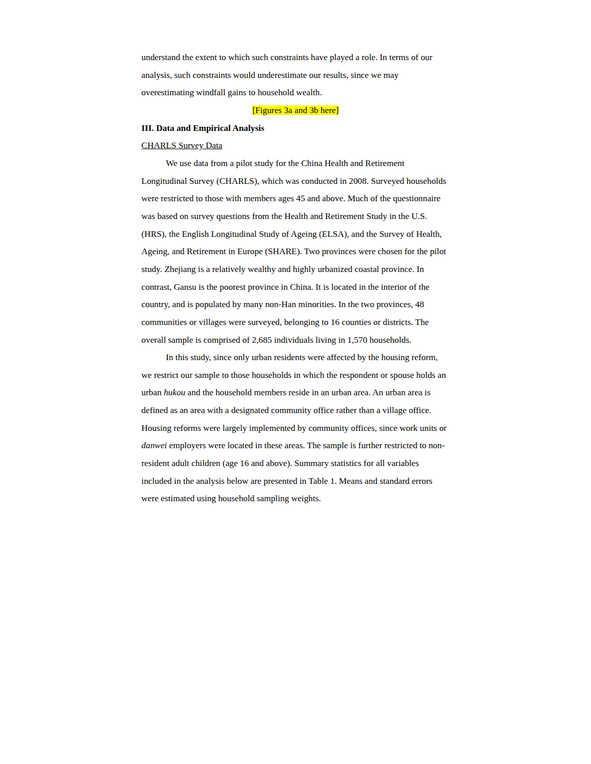understand the extent to which such constraints have played a role. In terms of our analysis, such constraints would underestimate our results, since we may overestimating windfall gains to household wealth.
[Figures 3a and 3b here]
III. Data and Empirical Analysis
CHARLS Survey Data
We use data from a pilot study for the China Health and Retirement Longitudinal Survey (CHARLS), which was conducted in 2008. Surveyed households were restricted to those with members ages 45 and above. Much of the questionnaire was based on survey questions from the Health and Retirement Study in the U.S. (HRS), the English Longitudinal Study of Ageing (ELSA), and the Survey of Health, Ageing, and Retirement in Europe (SHARE). Two provinces were chosen for the pilot study. Zhejiang is a relatively wealthy and highly urbanized coastal province. In contrast, Gansu is the poorest province in China. It is located in the interior of the country, and is populated by many non-Han minorities. In the two provinces, 48 communities or villages were surveyed, belonging to 16 counties or districts. The overall sample is comprised of 2,685 individuals living in 1,570 households.
In this study, since only urban residents were affected by the housing reform, we restrict our sample to those households in which the respondent or spouse holds an urban hukou and the household members reside in an urban area. An urban area is defined as an area with a designated community office rather than a village office. Housing reforms were largely implemented by community offices, since work units or danwei employers were located in these areas. The sample is further restricted to non-resident adult children (age 16 and above). Summary statistics for all variables included in the analysis below are presented in Table 1. Means and standard errors were estimated using household sampling weights.